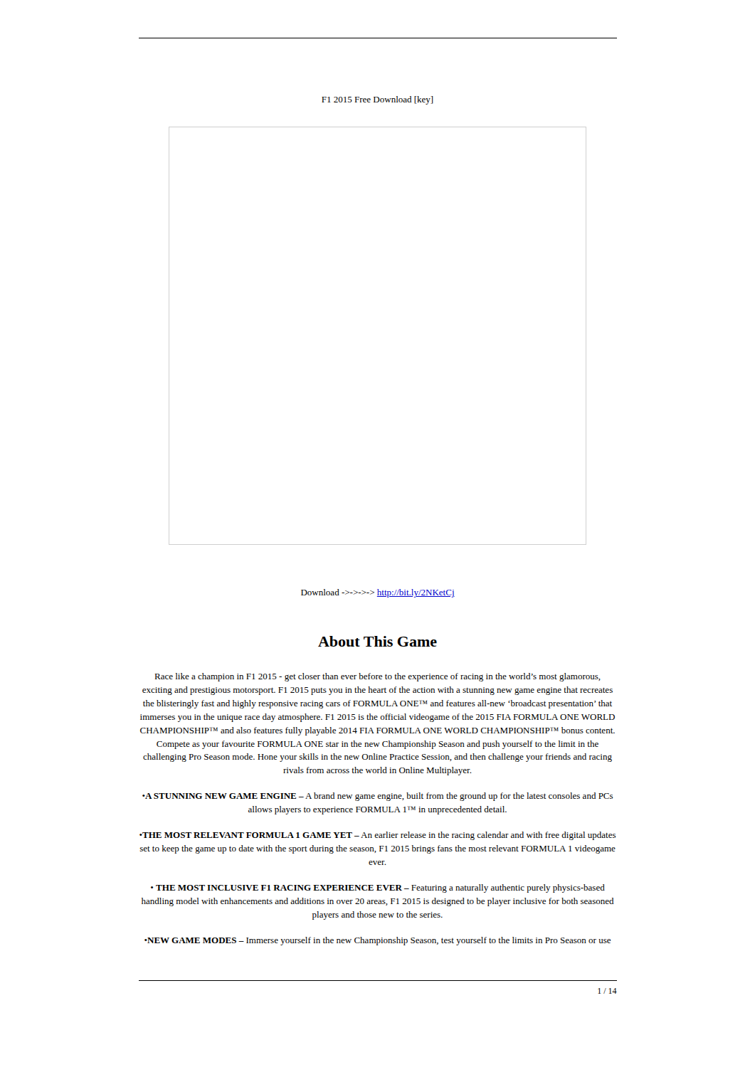F1 2015 Free Download [key]
Download ->->->-> http://bit.ly/2NKetCj
About This Game
Race like a champion in F1 2015 - get closer than ever before to the experience of racing in the world’s most glamorous, exciting and prestigious motorsport. F1 2015 puts you in the heart of the action with a stunning new game engine that recreates the blisteringly fast and highly responsive racing cars of FORMULA ONE™ and features all-new ‘broadcast presentation’ that immerses you in the unique race day atmosphere. F1 2015 is the official videogame of the 2015 FIA FORMULA ONE WORLD CHAMPIONSHIP™ and also features fully playable 2014 FIA FORMULA ONE WORLD CHAMPIONSHIP™ bonus content. Compete as your favourite FORMULA ONE star in the new Championship Season and push yourself to the limit in the challenging Pro Season mode. Hone your skills in the new Online Practice Session, and then challenge your friends and racing rivals from across the world in Online Multiplayer.
•A STUNNING NEW GAME ENGINE – A brand new game engine, built from the ground up for the latest consoles and PCs allows players to experience FORMULA 1™ in unprecedented detail.
•THE MOST RELEVANT FORMULA 1 GAME YET – An earlier release in the racing calendar and with free digital updates set to keep the game up to date with the sport during the season, F1 2015 brings fans the most relevant FORMULA 1 videogame ever.
• THE MOST INCLUSIVE F1 RACING EXPERIENCE EVER – Featuring a naturally authentic purely physics-based handling model with enhancements and additions in over 20 areas, F1 2015 is designed to be player inclusive for both seasoned players and those new to the series.
•NEW GAME MODES – Immerse yourself in the new Championship Season, test yourself to the limits in Pro Season or use
1 / 14